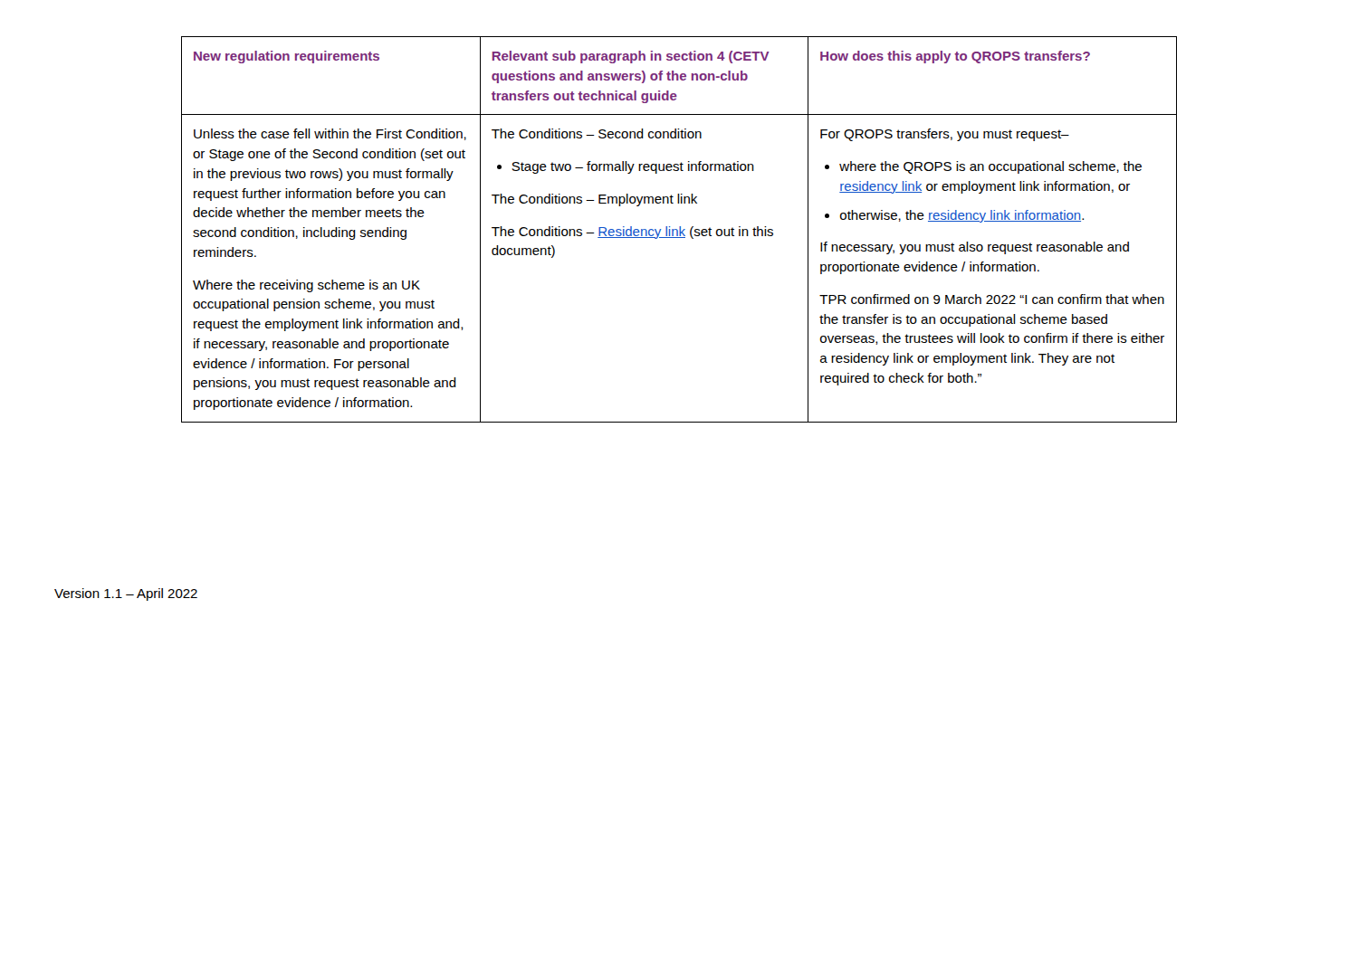| New regulation requirements | Relevant sub paragraph in section 4 (CETV questions and answers) of the non-club transfers out technical guide | How does this apply to QROPS transfers? |
| --- | --- | --- |
| Unless the case fell within the First Condition, or Stage one of the Second condition (set out in the previous two rows) you must formally request further information before you can decide whether the member meets the second condition, including sending reminders. Where the receiving scheme is an UK occupational pension scheme, you must request the employment link information and, if necessary, reasonable and proportionate evidence / information. For personal pensions, you must request reasonable and proportionate evidence / information. | The Conditions – Second condition Stage two – formally request information The Conditions – Employment link The Conditions – Residency link (set out in this document) | For QROPS transfers, you must request– where the QROPS is an occupational scheme, the residency link or employment link information, or otherwise, the residency link information . If necessary, you must also request reasonable and proportionate evidence / information. TPR confirmed on 9 March 2022 “I can confirm that when the transfer is to an occupational scheme based overseas, the trustees will look to confirm if there is either a residency link or employment link. They are not required to check for both.” |
Version 1.1 – April 2022